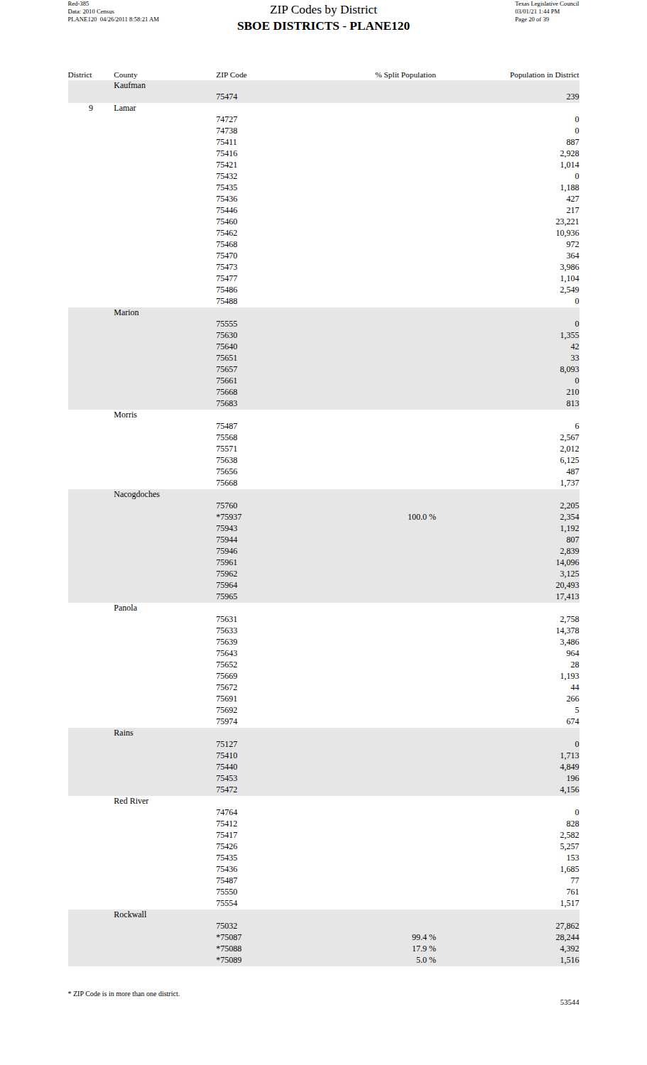Red-385
Data: 2010 Census
PLANE120 04/26/2011 8:58:21 AM
Texas Legislative Council
03/01/21 1:44 PM
Page 20 of 39
ZIP Codes by District SBOE DISTRICTS - PLANE120
| District | County | ZIP Code | % Split Population | Population in District |
| --- | --- | --- | --- | --- |
| | Kaufman | | | |
| | | 75474 | | 239 |
| 9 | Lamar | | | |
| | | 74727 | | 0 |
| | | 74738 | | 0 |
| | | 75411 | | 887 |
| | | 75416 | | 2,928 |
| | | 75421 | | 1,014 |
| | | 75432 | | 0 |
| | | 75435 | | 1,188 |
| | | 75436 | | 427 |
| | | 75446 | | 217 |
| | | 75460 | | 23,221 |
| | | 75462 | | 10,936 |
| | | 75468 | | 972 |
| | | 75470 | | 364 |
| | | 75473 | | 3,986 |
| | | 75477 | | 1,104 |
| | | 75486 | | 2,549 |
| | | 75488 | | 0 |
| | Marion | | | |
| | | 75555 | | 0 |
| | | 75630 | | 1,355 |
| | | 75640 | | 42 |
| | | 75651 | | 33 |
| | | 75657 | | 8,093 |
| | | 75661 | | 0 |
| | | 75668 | | 210 |
| | | 75683 | | 813 |
| | Morris | | | |
| | | 75487 | | 6 |
| | | 75568 | | 2,567 |
| | | 75571 | | 2,012 |
| | | 75638 | | 6,125 |
| | | 75656 | | 487 |
| | | 75668 | | 1,737 |
| | Nacogdoches | | | |
| | | 75760 | | 2,205 |
| | | *75937 | 100.0 % | 2,354 |
| | | 75943 | | 1,192 |
| | | 75944 | | 807 |
| | | 75946 | | 2,839 |
| | | 75961 | | 14,096 |
| | | 75962 | | 3,125 |
| | | 75964 | | 20,493 |
| | | 75965 | | 17,413 |
| | Panola | | | |
| | | 75631 | | 2,758 |
| | | 75633 | | 14,378 |
| | | 75639 | | 3,486 |
| | | 75643 | | 964 |
| | | 75652 | | 28 |
| | | 75669 | | 1,193 |
| | | 75672 | | 44 |
| | | 75691 | | 266 |
| | | 75692 | | 5 |
| | | 75974 | | 674 |
| | Rains | | | |
| | | 75127 | | 0 |
| | | 75410 | | 1,713 |
| | | 75440 | | 4,849 |
| | | 75453 | | 196 |
| | | 75472 | | 4,156 |
| | Red River | | | |
| | | 74764 | | 0 |
| | | 75412 | | 828 |
| | | 75417 | | 2,582 |
| | | 75426 | | 5,257 |
| | | 75435 | | 153 |
| | | 75436 | | 1,685 |
| | | 75487 | | 77 |
| | | 75550 | | 761 |
| | | 75554 | | 1,517 |
| | Rockwall | | | |
| | | 75032 | | 27,862 |
| | | *75087 | 99.4 % | 28,244 |
| | | *75088 | 17.9 % | 4,392 |
| | | *75089 | 5.0 % | 1,516 |
* ZIP Code is in more than one district.
53544